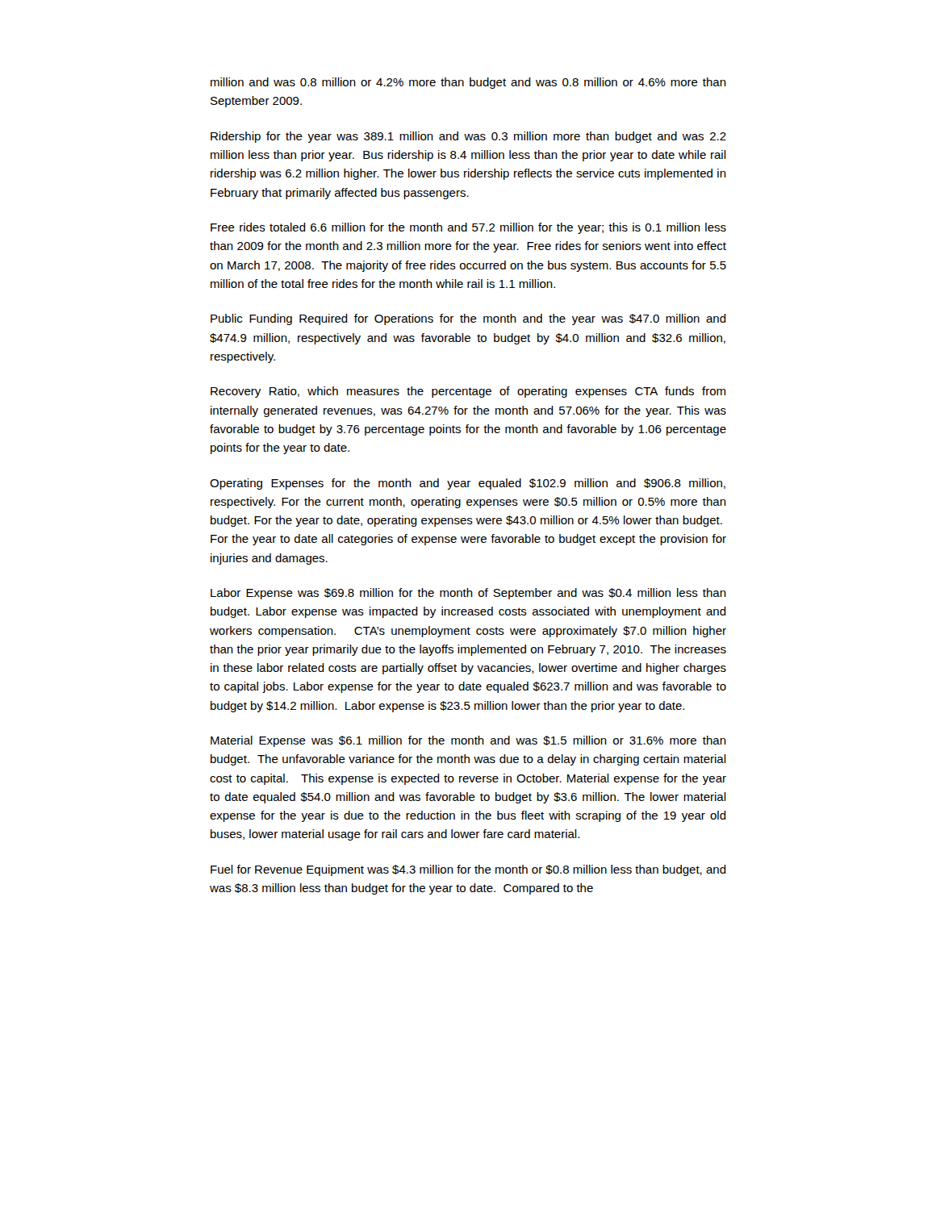million and was 0.8 million or 4.2% more than budget and was 0.8 million or 4.6% more than September 2009.
Ridership for the year was 389.1 million and was 0.3 million more than budget and was 2.2 million less than prior year. Bus ridership is 8.4 million less than the prior year to date while rail ridership was 6.2 million higher. The lower bus ridership reflects the service cuts implemented in February that primarily affected bus passengers.
Free rides totaled 6.6 million for the month and 57.2 million for the year; this is 0.1 million less than 2009 for the month and 2.3 million more for the year. Free rides for seniors went into effect on March 17, 2008. The majority of free rides occurred on the bus system. Bus accounts for 5.5 million of the total free rides for the month while rail is 1.1 million.
Public Funding Required for Operations for the month and the year was $47.0 million and $474.9 million, respectively and was favorable to budget by $4.0 million and $32.6 million, respectively.
Recovery Ratio, which measures the percentage of operating expenses CTA funds from internally generated revenues, was 64.27% for the month and 57.06% for the year. This was favorable to budget by 3.76 percentage points for the month and favorable by 1.06 percentage points for the year to date.
Operating Expenses for the month and year equaled $102.9 million and $906.8 million, respectively. For the current month, operating expenses were $0.5 million or 0.5% more than budget. For the year to date, operating expenses were $43.0 million or 4.5% lower than budget. For the year to date all categories of expense were favorable to budget except the provision for injuries and damages.
Labor Expense was $69.8 million for the month of September and was $0.4 million less than budget. Labor expense was impacted by increased costs associated with unemployment and workers compensation. CTA’s unemployment costs were approximately $7.0 million higher than the prior year primarily due to the layoffs implemented on February 7, 2010. The increases in these labor related costs are partially offset by vacancies, lower overtime and higher charges to capital jobs. Labor expense for the year to date equaled $623.7 million and was favorable to budget by $14.2 million. Labor expense is $23.5 million lower than the prior year to date.
Material Expense was $6.1 million for the month and was $1.5 million or 31.6% more than budget. The unfavorable variance for the month was due to a delay in charging certain material cost to capital. This expense is expected to reverse in October. Material expense for the year to date equaled $54.0 million and was favorable to budget by $3.6 million. The lower material expense for the year is due to the reduction in the bus fleet with scraping of the 19 year old buses, lower material usage for rail cars and lower fare card material.
Fuel for Revenue Equipment was $4.3 million for the month or $0.8 million less than budget, and was $8.3 million less than budget for the year to date. Compared to the